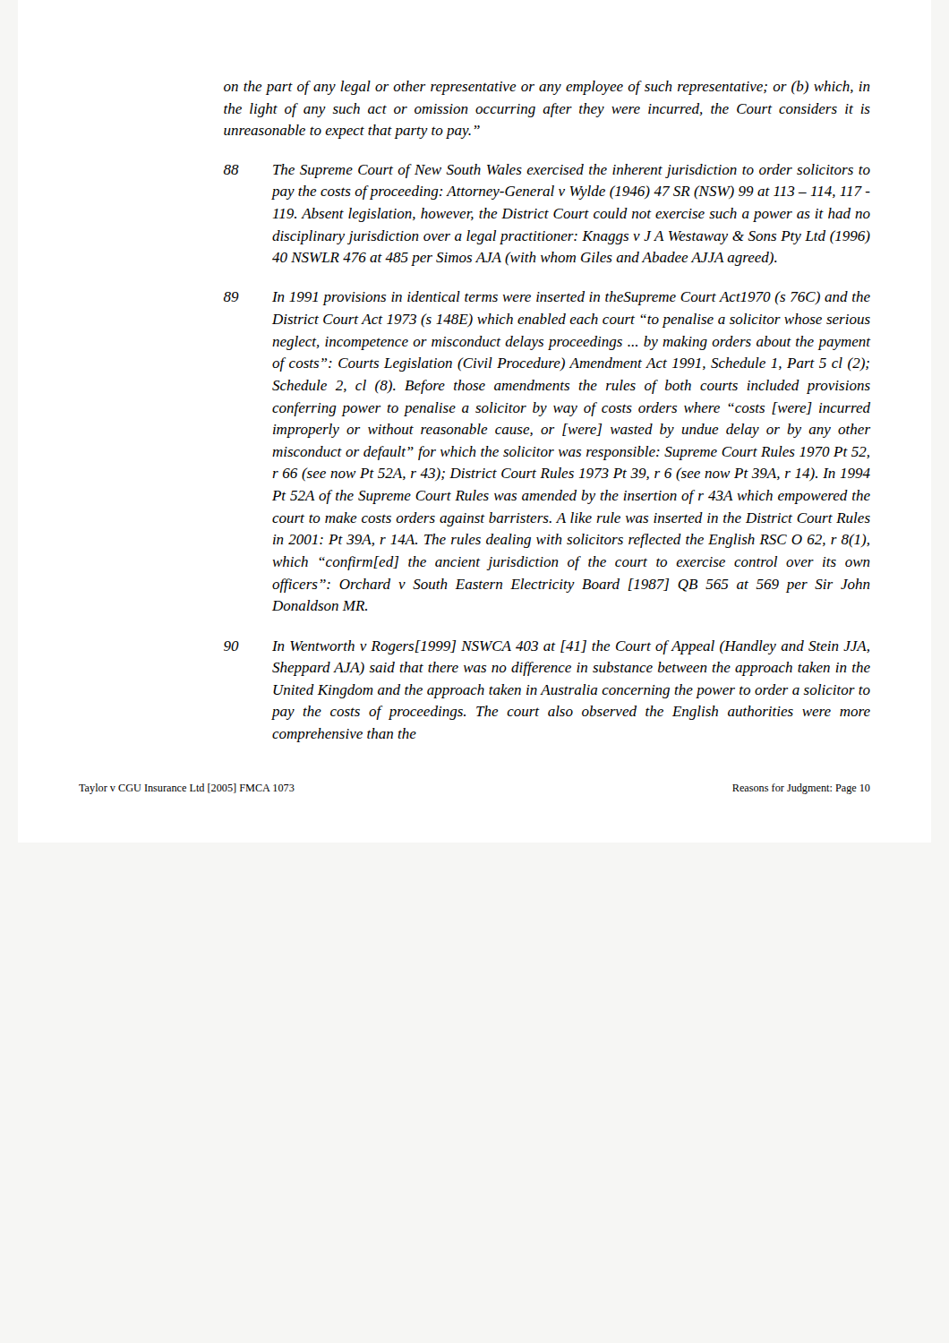on the part of any legal or other representative or any employee of such representative; or (b) which, in the light of any such act or omission occurring after they were incurred, the Court considers it is unreasonable to expect that party to pay.”
88 The Supreme Court of New South Wales exercised the inherent jurisdiction to order solicitors to pay the costs of proceeding: Attorney-General v Wylde (1946) 47 SR (NSW) 99 at 113 – 114, 117 - 119. Absent legislation, however, the District Court could not exercise such a power as it had no disciplinary jurisdiction over a legal practitioner: Knaggs v J A Westaway & Sons Pty Ltd (1996) 40 NSWLR 476 at 485 per Simos AJA (with whom Giles and Abadee AJJA agreed).
89 In 1991 provisions in identical terms were inserted in theSupreme Court Act1970 (s 76C) and the District Court Act 1973 (s 148E) which enabled each court “to penalise a solicitor whose serious neglect, incompetence or misconduct delays proceedings ... by making orders about the payment of costs”: Courts Legislation (Civil Procedure) Amendment Act 1991, Schedule 1, Part 5 cl (2); Schedule 2, cl (8). Before those amendments the rules of both courts included provisions conferring power to penalise a solicitor by way of costs orders where “costs [were] incurred improperly or without reasonable cause, or [were] wasted by undue delay or by any other misconduct or default” for which the solicitor was responsible: Supreme Court Rules 1970 Pt 52, r 66 (see now Pt 52A, r 43); District Court Rules 1973 Pt 39, r 6 (see now Pt 39A, r 14). In 1994 Pt 52A of the Supreme Court Rules was amended by the insertion of r 43A which empowered the court to make costs orders against barristers. A like rule was inserted in the District Court Rules in 2001: Pt 39A, r 14A. The rules dealing with solicitors reflected the English RSC O 62, r 8(1), which “confirm[ed] the ancient jurisdiction of the court to exercise control over its own officers”: Orchard v South Eastern Electricity Board [1987] QB 565 at 569 per Sir John Donaldson MR.
90 In Wentworth v Rogers[1999] NSWCA 403 at [41] the Court of Appeal (Handley and Stein JJA, Sheppard AJA) said that there was no difference in substance between the approach taken in the United Kingdom and the approach taken in Australia concerning the power to order a solicitor to pay the costs of proceedings. The court also observed the English authorities were more comprehensive than the
Taylor v CGU Insurance Ltd [2005] FMCA 1073 Reasons for Judgment: Page 10